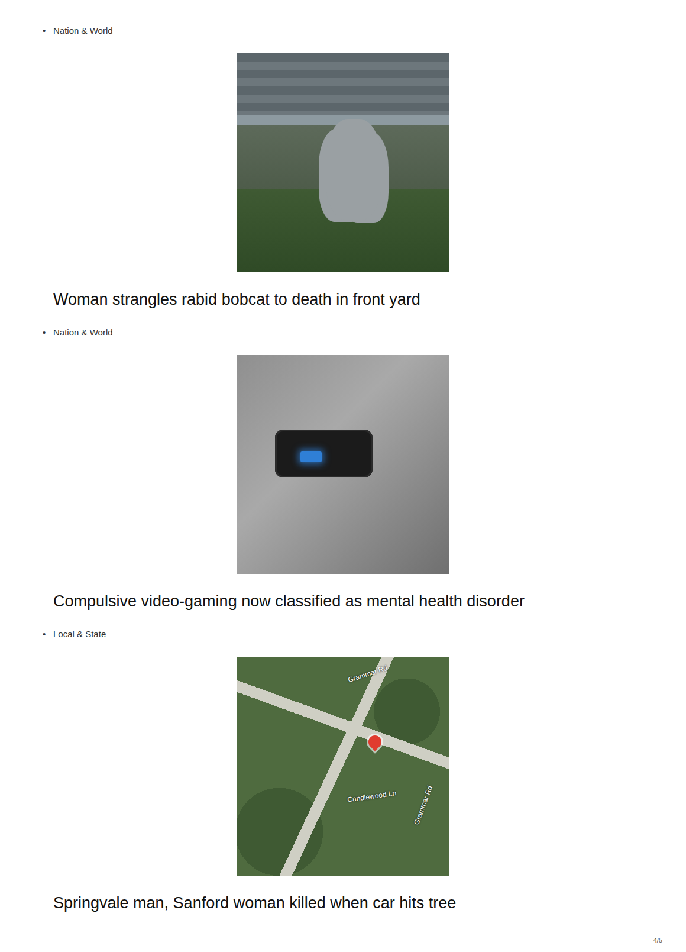Nation & World
Woman strangles rabid bobcat to death in front yard
Nation & World
Compulsive video-gaming now classified as mental health disorder
Local & State
Grammar Rd Candlewood Ln Grammar Rd
Springvale man, Sanford woman killed when car hits tree
4/5